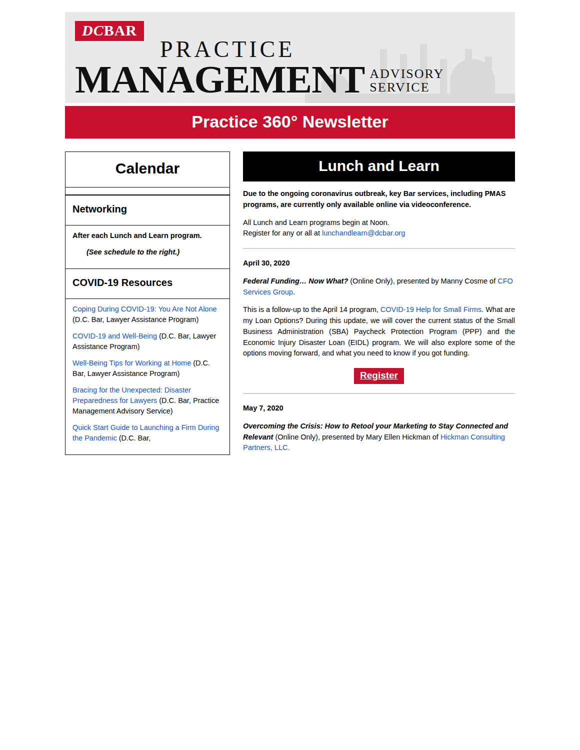DCBAR
PRACTICE
MANAGEMENT
ADVISORY SERVICE
Practice 360° Newsletter
Calendar
Networking
After each Lunch and Learn program.
(See schedule to the right.)
COVID-19 Resources
Coping During COVID-19: You Are Not Alone (D.C. Bar, Lawyer Assistance Program)
COVID-19 and Well-Being (D.C. Bar, Lawyer Assistance Program)
Well-Being Tips for Working at Home (D.C. Bar, Lawyer Assistance Program)
Bracing for the Unexpected: Disaster Preparedness for Lawyers (D.C. Bar, Practice Management Advisory Service)
Quick Start Guide to Launching a Firm During the Pandemic (D.C. Bar,
Lunch and Learn
Due to the ongoing coronavirus outbreak, key Bar services, including PMAS programs, are currently only available online via videoconference.
All Lunch and Learn programs begin at Noon.
Register for any or all at lunchandlearn@dcbar.org
April 30, 2020
Federal Funding… Now What? (Online Only), presented by Manny Cosme of CFO Services Group.
This is a follow-up to the April 14 program, COVID-19 Help for Small Firms. What are my Loan Options? During this update, we will cover the current status of the Small Business Administration (SBA) Paycheck Protection Program (PPP) and the Economic Injury Disaster Loan (EIDL) program. We will also explore some of the options moving forward, and what you need to know if you got funding.
Register
May 7, 2020
Overcoming the Crisis: How to Retool your Marketing to Stay Connected and Relevant (Online Only), presented by Mary Ellen Hickman of Hickman Consulting Partners, LLC.